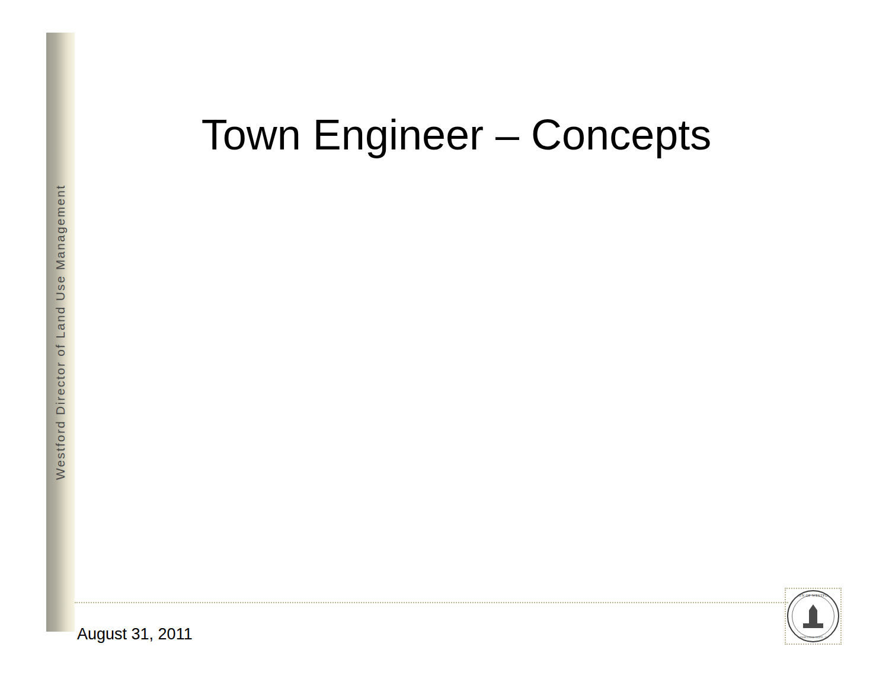Westford Director of Land Use Management
Town Engineer – Concepts
August 31, 2011
TOWN OF WESTFORD
INCORPORATED SEPT. 23, 1729